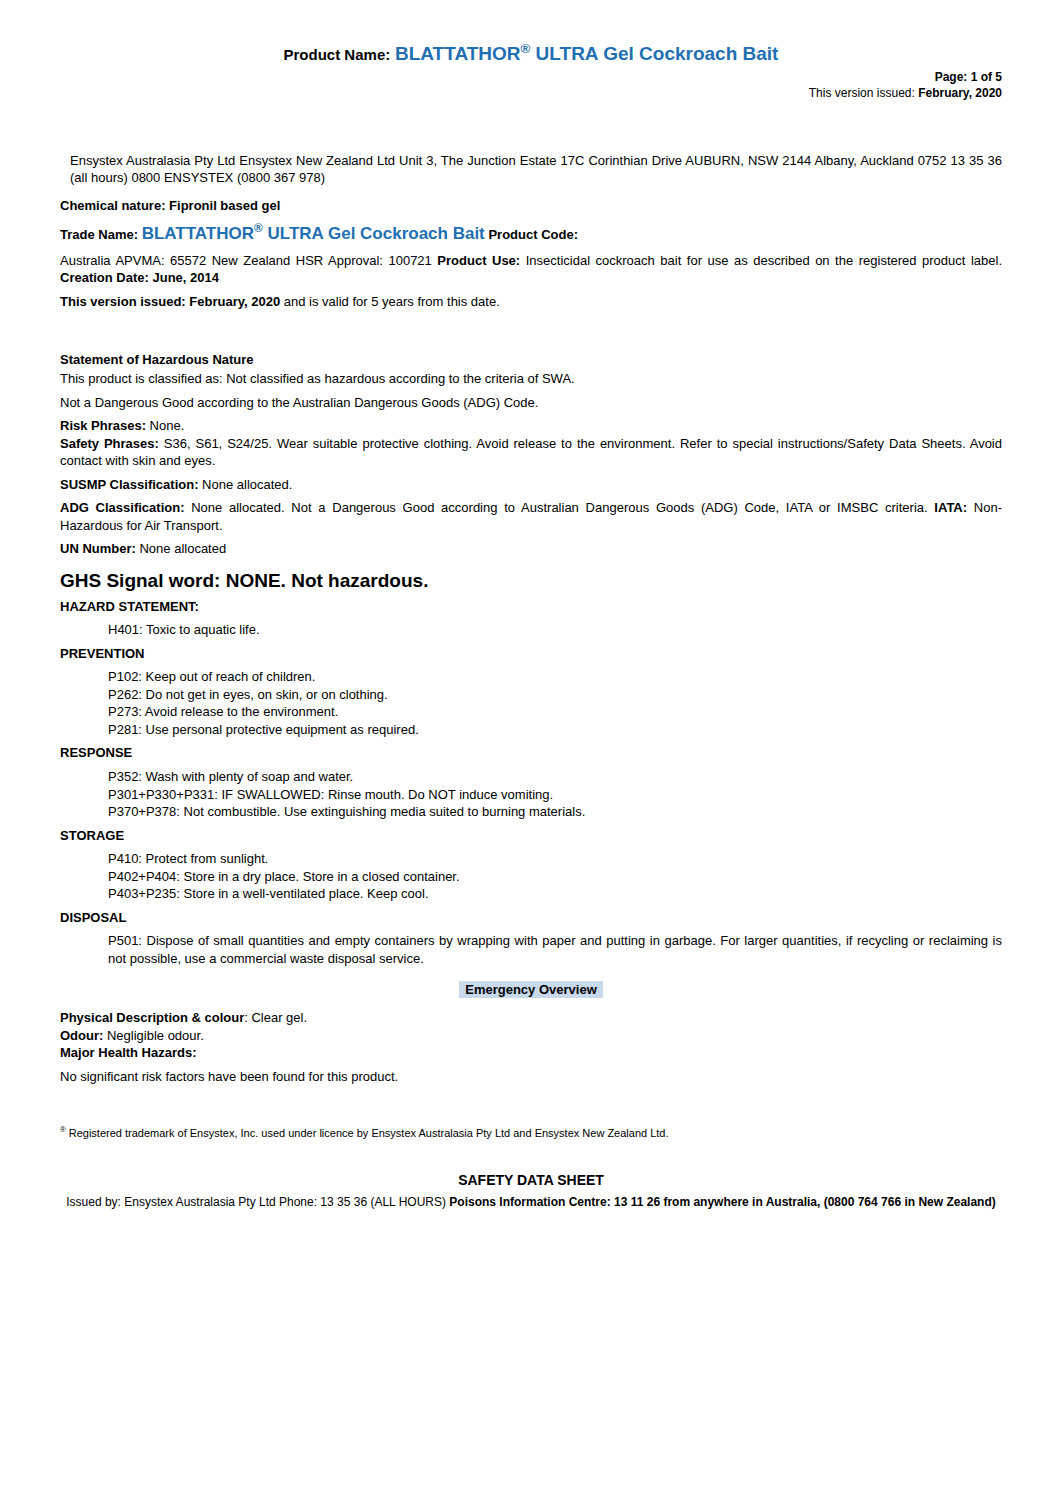Product Name: BLATTATHOR® ULTRA Gel Cockroach Bait
Page: 1 of 5
This version issued: February, 2020
Ensystex Australasia Pty Ltd Ensystex New Zealand Ltd Unit 3, The Junction Estate 17C Corinthian Drive AUBURN, NSW 2144 Albany, Auckland 0752 13 35 36 (all hours) 0800 ENSYSTEX (0800 367 978)
Chemical nature: Fipronil based gel
Trade Name: BLATTATHOR® ULTRA Gel Cockroach Bait Product Code:
Australia APVMA: 65572 New Zealand HSR Approval: 100721 Product Use: Insecticidal cockroach bait for use as described on the registered product label. Creation Date: June, 2014
This version issued: February, 2020 and is valid for 5 years from this date.
Statement of Hazardous Nature
This product is classified as: Not classified as hazardous according to the criteria of SWA.
Not a Dangerous Good according to the Australian Dangerous Goods (ADG) Code.
Risk Phrases: None.
Safety Phrases: S36, S61, S24/25. Wear suitable protective clothing. Avoid release to the environment. Refer to special instructions/Safety Data Sheets. Avoid contact with skin and eyes.
SUSMP Classification: None allocated.
ADG Classification: None allocated. Not a Dangerous Good according to Australian Dangerous Goods (ADG) Code, IATA or IMSBC criteria. IATA: Non-Hazardous for Air Transport.
UN Number: None allocated
GHS Signal word: NONE. Not hazardous.
HAZARD STATEMENT:
H401: Toxic to aquatic life.
PREVENTION
P102: Keep out of reach of children.
P262: Do not get in eyes, on skin, or on clothing.
P273: Avoid release to the environment.
P281: Use personal protective equipment as required.
RESPONSE
P352: Wash with plenty of soap and water.
P301+P330+P331: IF SWALLOWED: Rinse mouth. Do NOT induce vomiting.
P370+P378: Not combustible. Use extinguishing media suited to burning materials.
STORAGE
P410: Protect from sunlight.
P402+P404: Store in a dry place. Store in a closed container.
P403+P235: Store in a well-ventilated place. Keep cool.
DISPOSAL
P501: Dispose of small quantities and empty containers by wrapping with paper and putting in garbage. For larger quantities, if recycling or reclaiming is not possible, use a commercial waste disposal service.
Emergency Overview
Physical Description & colour: Clear gel.
Odour: Negligible odour.
Major Health Hazards:
No significant risk factors have been found for this product.
® Registered trademark of Ensystex, Inc. used under licence by Ensystex Australasia Pty Ltd and Ensystex New Zealand Ltd.
SAFETY DATA SHEET
Issued by: Ensystex Australasia Pty Ltd Phone: 13 35 36 (ALL HOURS) Poisons Information Centre: 13 11 26 from anywhere in Australia, (0800 764 766 in New Zealand)